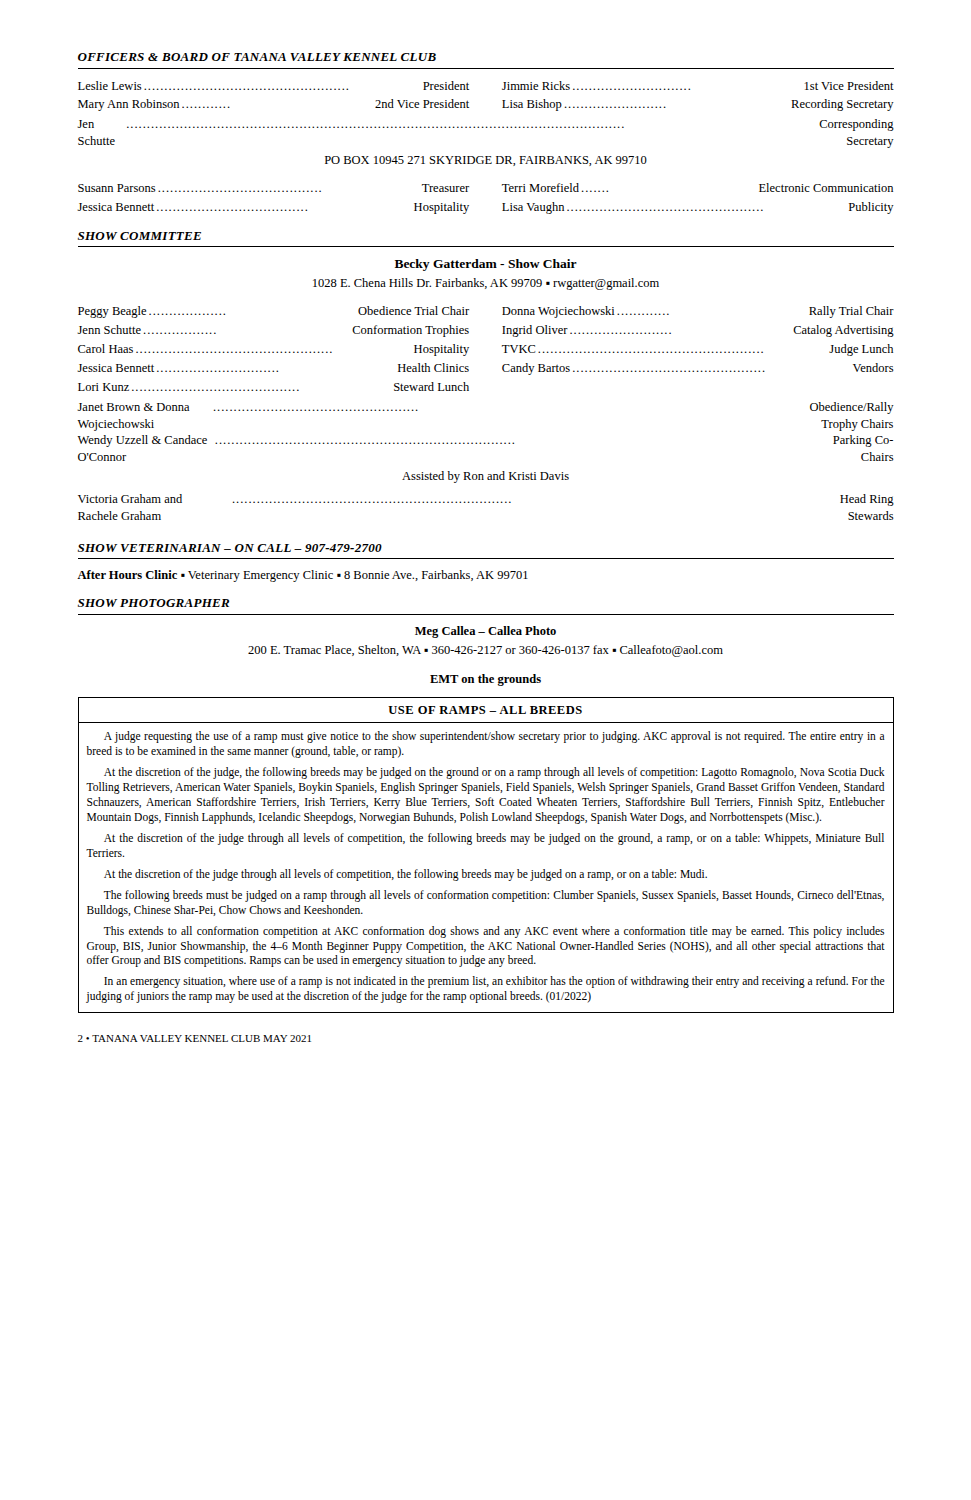OFFICERS & BOARD OF TANANA VALLEY KENNEL CLUB
| Leslie Lewis .................................................. President | | Jimmie Ricks ............................. 1st Vice President |
| Mary Ann Robinson ............ 2nd Vice President | | Lisa Bishop ......................... Recording Secretary |
Jen Schutte ......................................................................................................................... Corresponding Secretary
PO BOX 10945 271 SKYRIDGE DR, FAIRBANKS, AK 99710
| Susann Parsons ........................................ Treasurer | | Terri Morefield ....... Electronic Communication |
| Jessica Bennett ..................................... Hospitality | | Lisa Vaughn ................................................ Publicity |
SHOW COMMITTEE
Becky Gatterdam - Show Chair
1028 E. Chena Hills Dr. Fairbanks, AK 99709 ▪ rwgatter@gmail.com
| Peggy Beagle ................... Obedience Trial Chair | | Donna Wojciechowski ............. Rally Trial Chair |
| Jenn Schutte .................. Conformation Trophies | | Ingrid Oliver ......................... Catalog Advertising |
| Carol Haas ................................................ Hospitality | | TVKC ....................................................... Judge Lunch |
| Jessica Bennett .............................. Health Clinics | | Candy Bartos ............................................... Vendors |
| Lori Kunz ......................................... Steward Lunch | | |
Janet Brown & Donna Wojciechowski .................................................. Obedience/Rally Trophy Chairs
Wendy Uzzell & Candace O'Connor ......................................................................... Parking Co-Chairs
Assisted by Ron and Kristi Davis
Victoria Graham and Rachele Graham .................................................................... Head Ring Stewards
SHOW VETERINARIAN – ON CALL – 907-479-2700
After Hours Clinic ▪ Veterinary Emergency Clinic ▪ 8 Bonnie Ave., Fairbanks, AK 99701
SHOW PHOTOGRAPHER
Meg Callea – Callea Photo
200 E. Tramac Place, Shelton, WA ▪ 360-426-2127 or 360-426-0137 fax ▪ Calleafoto@aol.com
EMT on the grounds
USE OF RAMPS – ALL BREEDS
A judge requesting the use of a ramp must give notice to the show superintendent/show secretary prior to judging. AKC approval is not required. The entire entry in a breed is to be examined in the same manner (ground, table, or ramp).
At the discretion of the judge, the following breeds may be judged on the ground or on a ramp through all levels of competition: Lagotto Romagnolo, Nova Scotia Duck Tolling Retrievers, American Water Spaniels, Boykin Spaniels, English Springer Spaniels, Field Spaniels, Welsh Springer Spaniels, Grand Basset Griffon Vendeen, Standard Schnauzers, American Staffordshire Terriers, Irish Terriers, Kerry Blue Terriers, Soft Coated Wheaten Terriers, Staffordshire Bull Terriers, Finnish Spitz, Entlebucher Mountain Dogs, Finnish Lapphunds, Icelandic Sheepdogs, Norwegian Buhunds, Polish Lowland Sheepdogs, Spanish Water Dogs, and Norrbottenspets (Misc.).
At the discretion of the judge through all levels of competition, the following breeds may be judged on the ground, a ramp, or on a table: Whippets, Miniature Bull Terriers.
At the discretion of the judge through all levels of competition, the following breeds may be judged on a ramp, or on a table: Mudi.
The following breeds must be judged on a ramp through all levels of conformation competition: Clumber Spaniels, Sussex Spaniels, Basset Hounds, Cirneco dell'Etnas, Bulldogs, Chinese Shar-Pei, Chow Chows and Keeshonden.
This extends to all conformation competition at AKC conformation dog shows and any AKC event where a conformation title may be earned. This policy includes Group, BIS, Junior Showmanship, the 4–6 Month Beginner Puppy Competition, the AKC National Owner-Handled Series (NOHS), and all other special attractions that offer Group and BIS competitions. Ramps can be used in emergency situation to judge any breed.
In an emergency situation, where use of a ramp is not indicated in the premium list, an exhibitor has the option of withdrawing their entry and receiving a refund. For the judging of juniors the ramp may be used at the discretion of the judge for the ramp optional breeds. (01/2022)
2 • TANANA VALLEY KENNEL CLUB MAY 2021